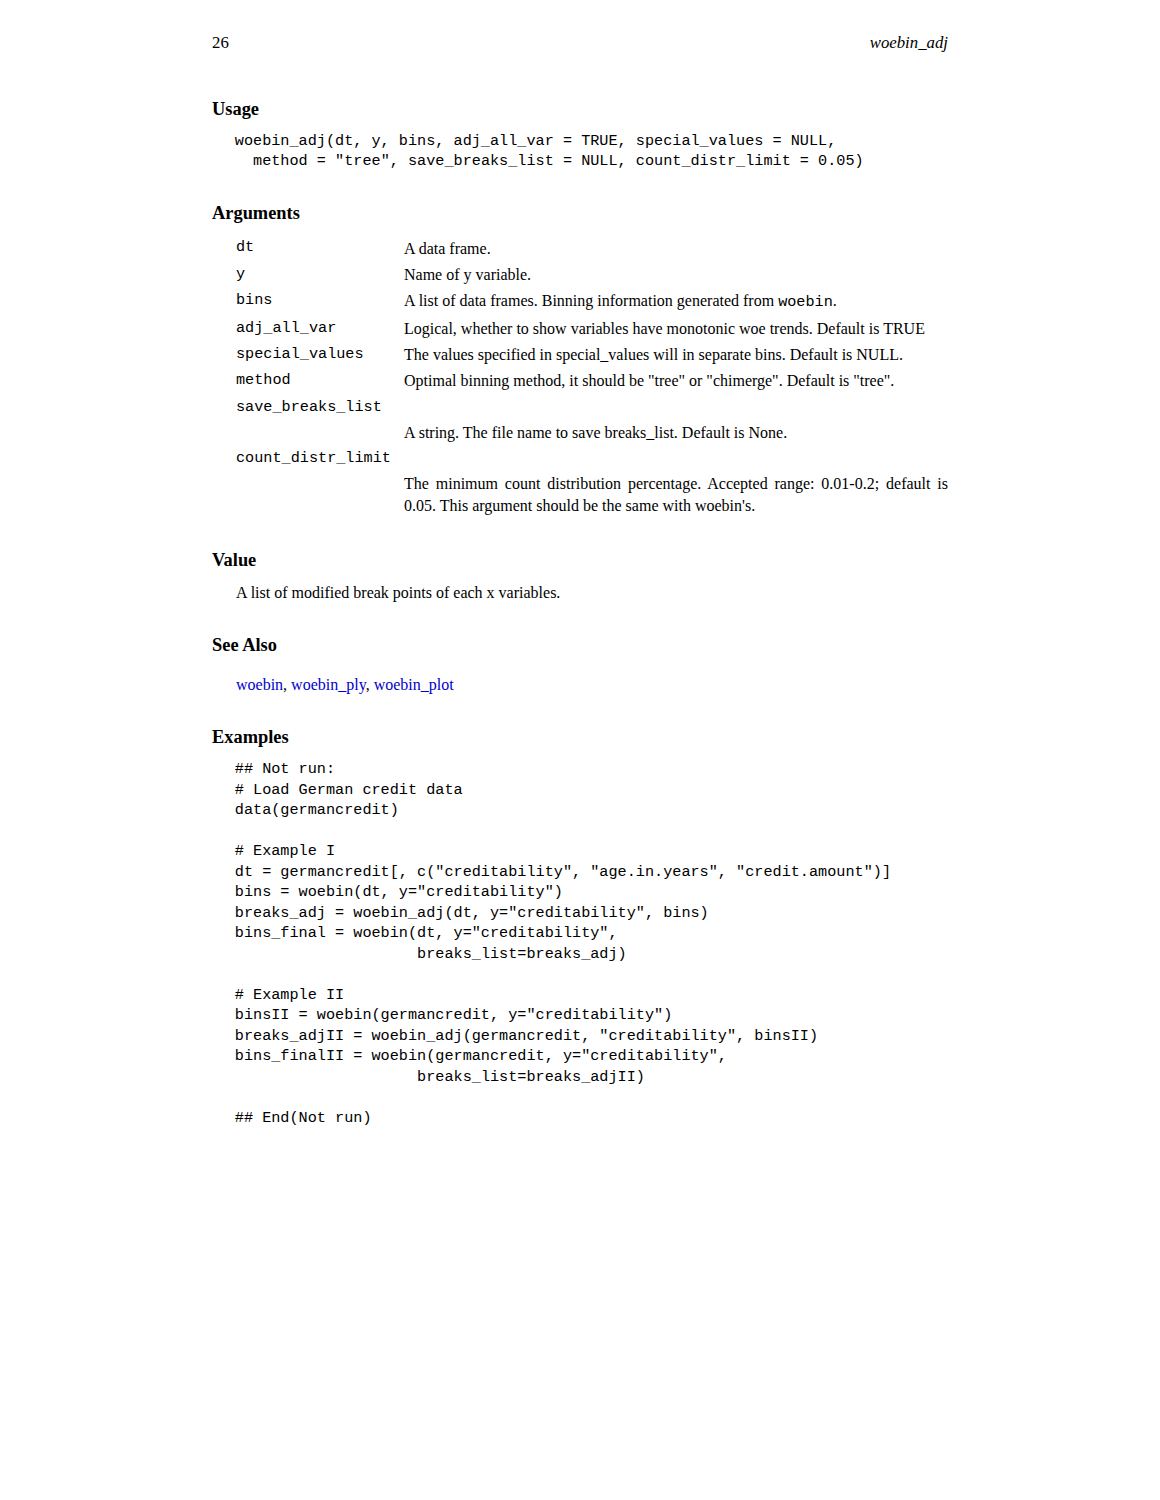26 woebin_adj
Usage
woebin_adj(dt, y, bins, adj_all_var = TRUE, special_values = NULL,
  method = "tree", save_breaks_list = NULL, count_distr_limit = 0.05)
Arguments
dt
A data frame.
y
Name of y variable.
bins
A list of data frames. Binning information generated from woebin.
adj_all_var
Logical, whether to show variables have monotonic woe trends. Default is TRUE
special_values
The values specified in special_values will in separate bins. Default is NULL.
method
Optimal binning method, it should be "tree" or "chimerge". Default is "tree".
save_breaks_list
A string. The file name to save breaks_list. Default is None.
count_distr_limit
The minimum count distribution percentage. Accepted range: 0.01-0.2; default is 0.05. This argument should be the same with woebin's.
Value
A list of modified break points of each x variables.
See Also
woebin, woebin_ply, woebin_plot
Examples
## Not run: 
# Load German credit data
data(germancredit)

# Example I
dt = germancredit[, c("creditability", "age.in.years", "credit.amount")]
bins = woebin(dt, y="creditability")
breaks_adj = woebin_adj(dt, y="creditability", bins)
bins_final = woebin(dt, y="creditability",
                    breaks_list=breaks_adj)

# Example II
binsII = woebin(germancredit, y="creditability")
breaks_adjII = woebin_adj(germancredit, "creditability", binsII)
bins_finalII = woebin(germancredit, y="creditability",
                    breaks_list=breaks_adjII)

## End(Not run)